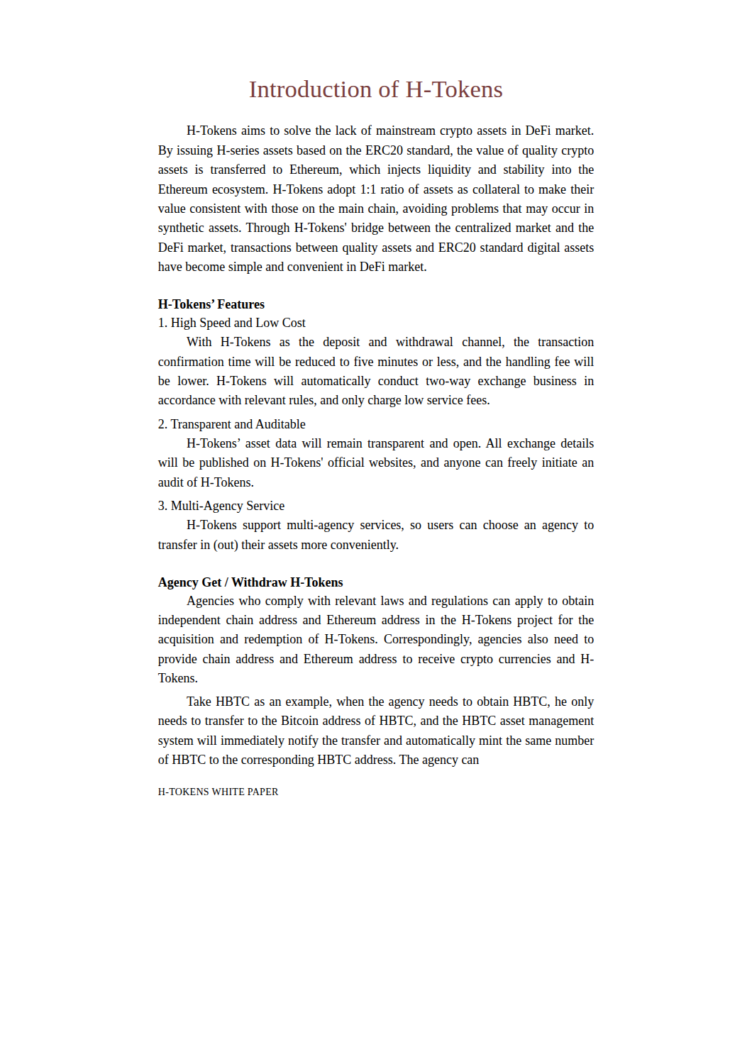Introduction of H-Tokens
H-Tokens aims to solve the lack of mainstream crypto assets in DeFi market. By issuing H-series assets based on the ERC20 standard, the value of quality crypto assets is transferred to Ethereum, which injects liquidity and stability into the Ethereum ecosystem. H-Tokens adopt 1:1 ratio of assets as collateral to make their value consistent with those on the main chain, avoiding problems that may occur in synthetic assets. Through H-Tokens' bridge between the centralized market and the DeFi market, transactions between quality assets and ERC20 standard digital assets have become simple and convenient in DeFi market.
H-Tokens’ Features
1. High Speed and Low Cost
With H-Tokens as the deposit and withdrawal channel, the transaction confirmation time will be reduced to five minutes or less, and the handling fee will be lower. H-Tokens will automatically conduct two-way exchange business in accordance with relevant rules, and only charge low service fees.
2. Transparent and Auditable
H-Tokens’ asset data will remain transparent and open. All exchange details will be published on H-Tokens' official websites, and anyone can freely initiate an audit of H-Tokens.
3. Multi-Agency Service
H-Tokens support multi-agency services, so users can choose an agency to transfer in (out) their assets more conveniently.
Agency Get / Withdraw H-Tokens
Agencies who comply with relevant laws and regulations can apply to obtain independent chain address and Ethereum address in the H-Tokens project for the acquisition and redemption of H-Tokens. Correspondingly, agencies also need to provide chain address and Ethereum address to receive crypto currencies and H-Tokens.
Take HBTC as an example, when the agency needs to obtain HBTC, he only needs to transfer to the Bitcoin address of HBTC, and the HBTC asset management system will immediately notify the transfer and automatically mint the same number of HBTC to the corresponding HBTC address. The agency can
H-TOKENS WHITE PAPER